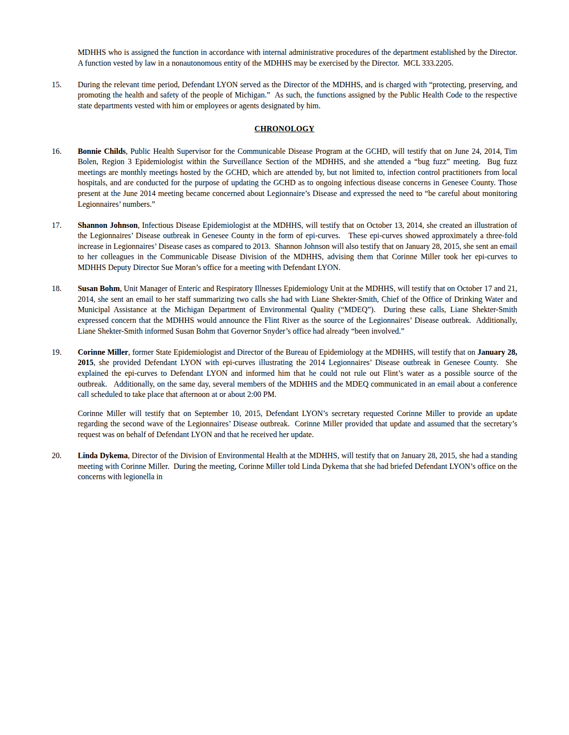MDHHS who is assigned the function in accordance with internal administrative procedures of the department established by the Director. A function vested by law in a nonautonomous entity of the MDHHS may be exercised by the Director. MCL 333.2205.
During the relevant time period, Defendant LYON served as the Director of the MDHHS, and is charged with “protecting, preserving, and promoting the health and safety of the people of Michigan.” As such, the functions assigned by the Public Health Code to the respective state departments vested with him or employees or agents designated by him.
CHRONOLOGY
Bonnie Childs, Public Health Supervisor for the Communicable Disease Program at the GCHD, will testify that on June 24, 2014, Tim Bolen, Region 3 Epidemiologist within the Surveillance Section of the MDHHS, and she attended a “bug fuzz” meeting. Bug fuzz meetings are monthly meetings hosted by the GCHD, which are attended by, but not limited to, infection control practitioners from local hospitals, and are conducted for the purpose of updating the GCHD as to ongoing infectious disease concerns in Genesee County. Those present at the June 2014 meeting became concerned about Legionnaire’s Disease and expressed the need to “be careful about monitoring Legionnaires’ numbers.”
Shannon Johnson, Infectious Disease Epidemiologist at the MDHHS, will testify that on October 13, 2014, she created an illustration of the Legionnaires’ Disease outbreak in Genesee County in the form of epi-curves. These epi-curves showed approximately a three-fold increase in Legionnaires’ Disease cases as compared to 2013. Shannon Johnson will also testify that on January 28, 2015, she sent an email to her colleagues in the Communicable Disease Division of the MDHHS, advising them that Corinne Miller took her epi-curves to MDHHS Deputy Director Sue Moran’s office for a meeting with Defendant LYON.
Susan Bohm, Unit Manager of Enteric and Respiratory Illnesses Epidemiology Unit at the MDHHS, will testify that on October 17 and 21, 2014, she sent an email to her staff summarizing two calls she had with Liane Shekter-Smith, Chief of the Office of Drinking Water and Municipal Assistance at the Michigan Department of Environmental Quality (“MDEQ”). During these calls, Liane Shekter-Smith expressed concern that the MDHHS would announce the Flint River as the source of the Legionnaires’ Disease outbreak. Additionally, Liane Shekter-Smith informed Susan Bohm that Governor Snyder’s office had already “been involved.”
Corinne Miller, former State Epidemiologist and Director of the Bureau of Epidemiology at the MDHHS, will testify that on January 28, 2015, she provided Defendant LYON with epi-curves illustrating the 2014 Legionnaires’ Disease outbreak in Genesee County. She explained the epi-curves to Defendant LYON and informed him that he could not rule out Flint’s water as a possible source of the outbreak. Additionally, on the same day, several members of the MDHHS and the MDEQ communicated in an email about a conference call scheduled to take place that afternoon at or about 2:00 PM.
Corinne Miller will testify that on September 10, 2015, Defendant LYON’s secretary requested Corinne Miller to provide an update regarding the second wave of the Legionnaires’ Disease outbreak. Corinne Miller provided that update and assumed that the secretary’s request was on behalf of Defendant LYON and that he received her update.
Linda Dykema, Director of the Division of Environmental Health at the MDHHS, will testify that on January 28, 2015, she had a standing meeting with Corinne Miller. During the meeting, Corinne Miller told Linda Dykema that she had briefed Defendant LYON’s office on the concerns with legionella in